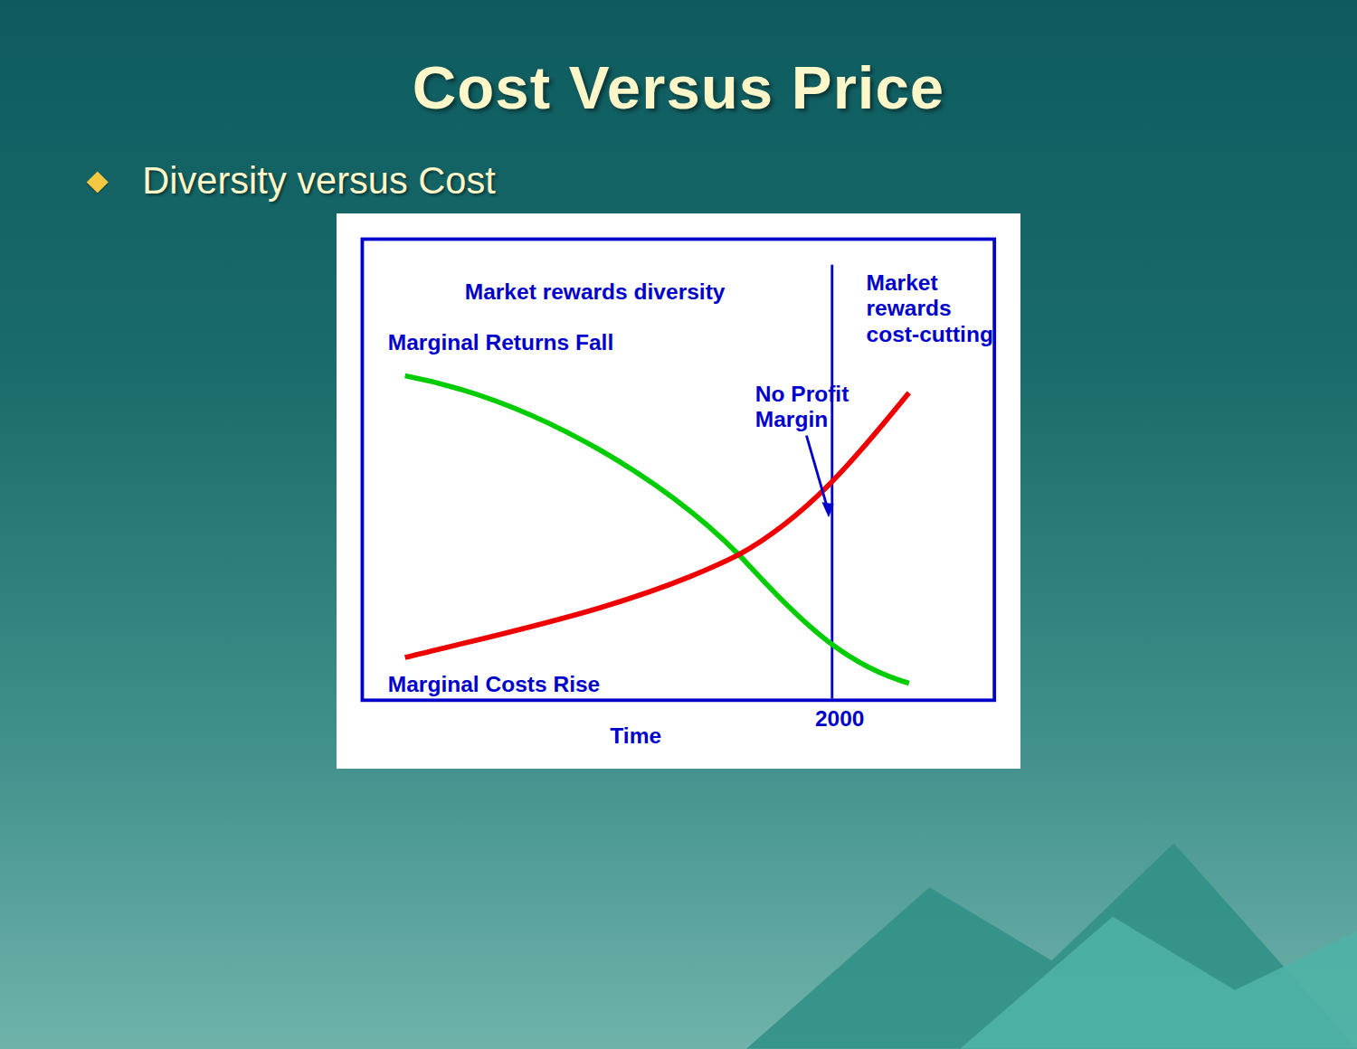Cost Versus Price
Diversity versus Cost
Market rewards diversity Market rewards cost-cutting Marginal Returns Fall No Profit Margin Marginal Costs Rise Time 2000